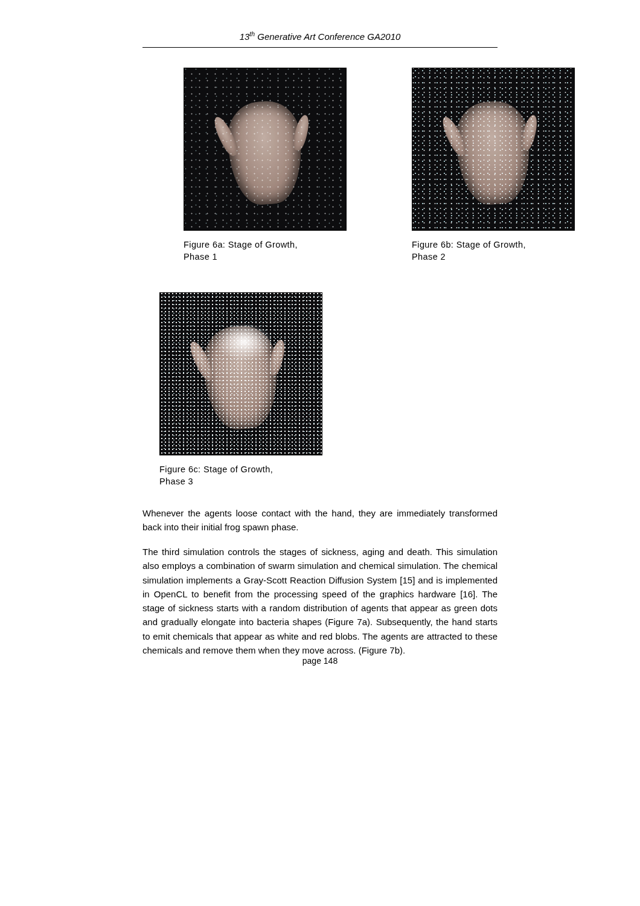13th Generative Art Conference GA2010
Figure 6a: Stage of Growth,
Phase 1
Figure 6b: Stage of Growth,
Phase 2
Figure 6c: Stage of Growth,
Phase 3
Whenever the agents loose contact with the hand, they are immediately transformed back into their initial frog spawn phase.
The third simulation controls the stages of sickness, aging and death. This simulation also employs a combination of swarm simulation and chemical simulation. The chemical simulation implements a Gray-Scott Reaction Diffusion System [15] and is implemented in OpenCL to benefit from the processing speed of the graphics hardware [16]. The stage of sickness starts with a random distribution of agents that appear as green dots and gradually elongate into bacteria shapes (Figure 7a). Subsequently, the hand starts to emit chemicals that appear as white and red blobs. The agents are attracted to these chemicals and remove them when they move across. (Figure 7b).
page 148